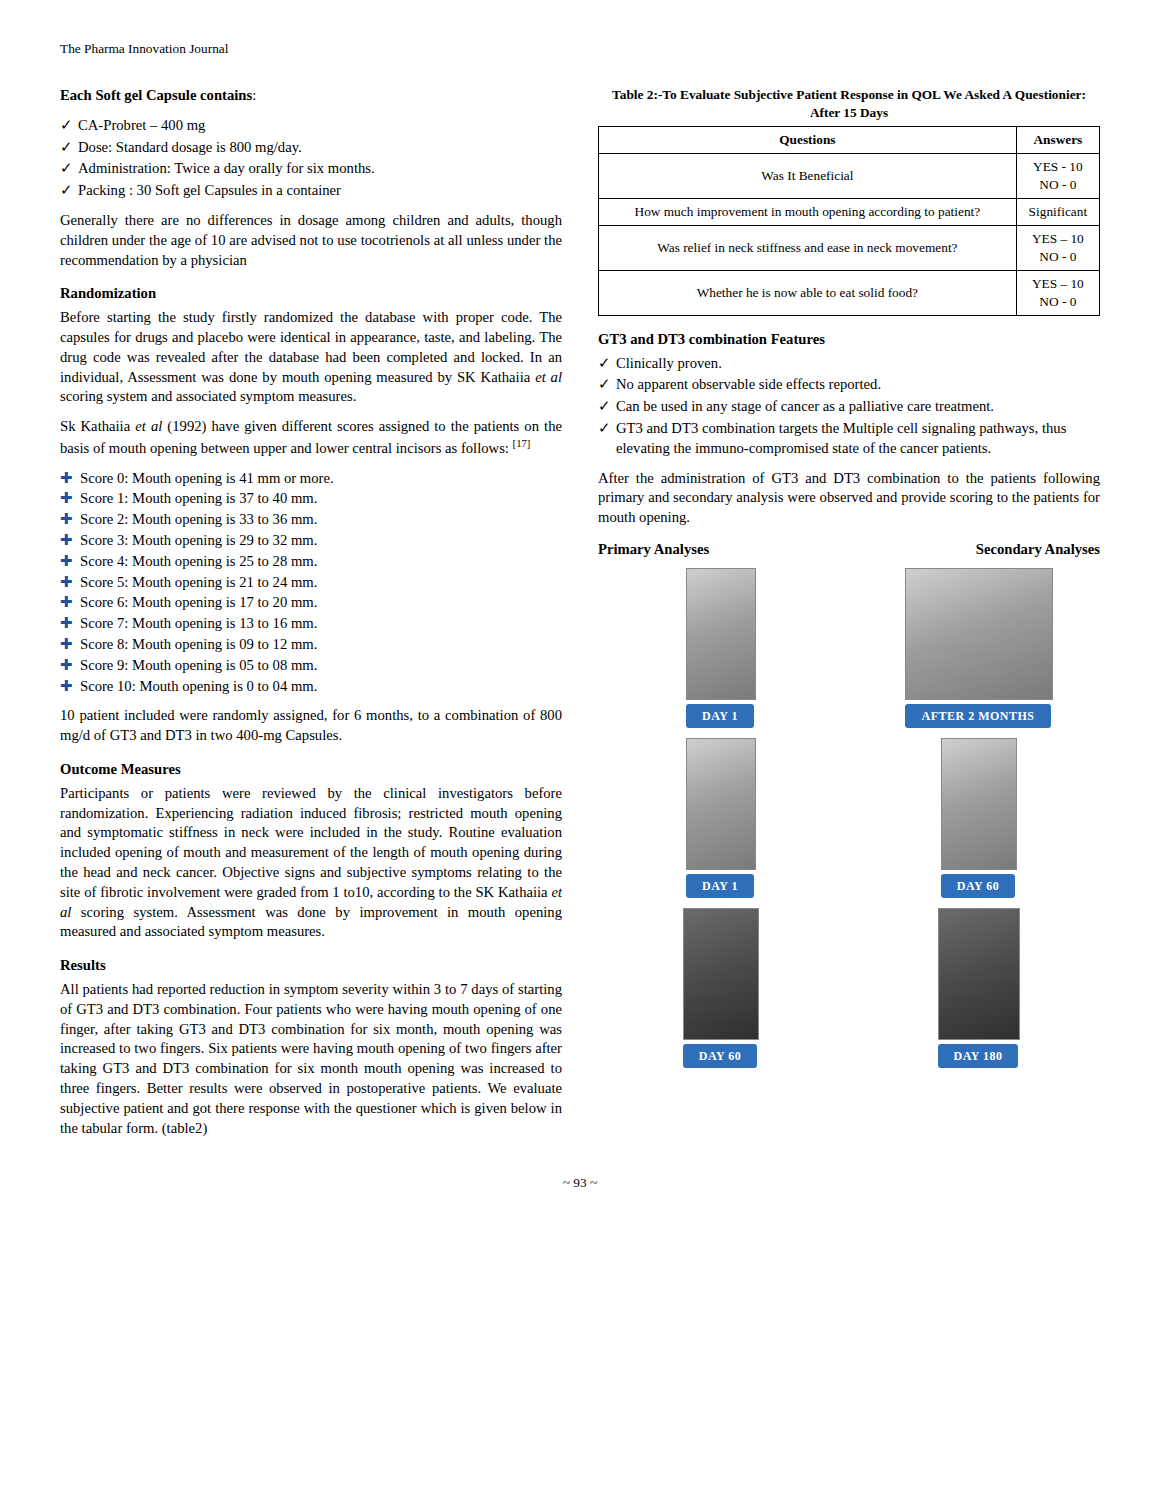The Pharma Innovation Journal
Each Soft gel Capsule contains:
CA-Probret – 400 mg
Dose: Standard dosage is 800 mg/day.
Administration: Twice a day orally for six months.
Packing : 30 Soft gel Capsules in a container
Generally there are no differences in dosage among children and adults, though children under the age of 10 are advised not to use tocotrienols at all unless under the recommendation by a physician
Randomization
Before starting the study firstly randomized the database with proper code. The capsules for drugs and placebo were identical in appearance, taste, and labeling. The drug code was revealed after the database had been completed and locked. In an individual, Assessment was done by mouth opening measured by SK Kathaiia et al scoring system and associated symptom measures.
Sk Kathaiia et al (1992) have given different scores assigned to the patients on the basis of mouth opening between upper and lower central incisors as follows: [17]
Score 0: Mouth opening is 41 mm or more.
Score 1: Mouth opening is 37 to 40 mm.
Score 2: Mouth opening is 33 to 36 mm.
Score 3: Mouth opening is 29 to 32 mm.
Score 4: Mouth opening is 25 to 28 mm.
Score 5: Mouth opening is 21 to 24 mm.
Score 6: Mouth opening is 17 to 20 mm.
Score 7: Mouth opening is 13 to 16 mm.
Score 8: Mouth opening is 09 to 12 mm.
Score 9: Mouth opening is 05 to 08 mm.
Score 10: Mouth opening is 0 to 04 mm.
10 patient included were randomly assigned, for 6 months, to a combination of 800 mg/d of GT3 and DT3 in two 400-mg Capsules.
Outcome Measures
Participants or patients were reviewed by the clinical investigators before randomization. Experiencing radiation induced fibrosis; restricted mouth opening and symptomatic stiffness in neck were included in the study. Routine evaluation included opening of mouth and measurement of the length of mouth opening during the head and neck cancer. Objective signs and subjective symptoms relating to the site of fibrotic involvement were graded from 1 to10, according to the SK Kathaiia et al scoring system. Assessment was done by improvement in mouth opening measured and associated symptom measures.
Results
All patients had reported reduction in symptom severity within 3 to 7 days of starting of GT3 and DT3 combination. Four patients who were having mouth opening of one finger, after taking GT3 and DT3 combination for six month, mouth opening was increased to two fingers. Six patients were having mouth opening of two fingers after taking GT3 and DT3 combination for six month mouth opening was increased to three fingers. Better results were observed in postoperative patients. We evaluate subjective patient and got there response with the questioner which is given below in the tabular form. (table2)
Table 2:-To Evaluate Subjective Patient Response in QOL We Asked A Questionier: After 15 Days
| Questions | Answers |
| --- | --- |
| Was It Beneficial | YES - 10 NO - 0 |
| How much improvement in mouth opening according to patient? | Significant |
| Was relief in neck stiffness and ease in neck movement? | YES – 10 NO - 0 |
| Whether he is now able to eat solid food? | YES – 10 NO - 0 |
GT3 and DT3 combination Features
Clinically proven.
No apparent observable side effects reported.
Can be used in any stage of cancer as a palliative care treatment.
GT3 and DT3 combination targets the Multiple cell signaling pathways, thus elevating the immuno-compromised state of the cancer patients.
After the administration of GT3 and DT3 combination to the patients following primary and secondary analysis were observed and provide scoring to the patients for mouth opening.
Primary Analyses Secondary Analyses
DAY 1
AFTER 2 MONTHS
DAY 1
DAY 60
DAY 60
DAY 180
~ 93 ~